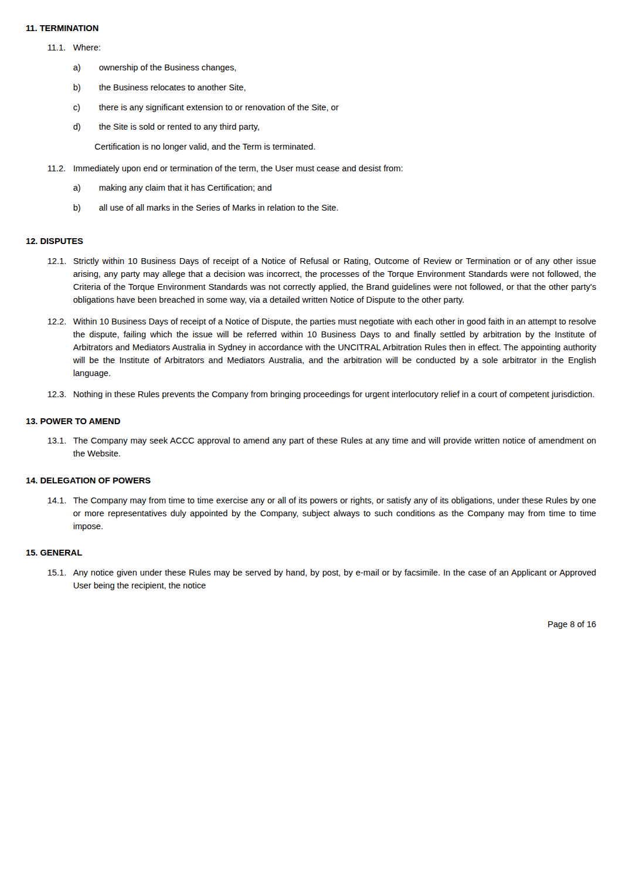11. Termination
11.1.
Where:
a) ownership of the Business changes,
b) the Business relocates to another Site,
c) there is any significant extension to or renovation of the Site, or
d) the Site is sold or rented to any third party,
Certification is no longer valid, and the Term is terminated.
11.2.
Immediately upon end or termination of the term, the User must cease and desist from:
a) making any claim that it has Certification; and
b) all use of all marks in the Series of Marks in relation to the Site.
12. Disputes
12.1.
Strictly within 10 Business Days of receipt of a Notice of Refusal or Rating, Outcome of Review or Termination or of any other issue arising, any party may allege that a decision was incorrect, the processes of the Torque Environment Standards were not followed, the Criteria of the Torque Environment Standards was not correctly applied, the Brand guidelines were not followed, or that the other party's obligations have been breached in some way, via a detailed written Notice of Dispute to the other party.
12.2.
Within 10 Business Days of receipt of a Notice of Dispute, the parties must negotiate with each other in good faith in an attempt to resolve the dispute, failing which the issue will be referred within 10 Business Days to and finally settled by arbitration by the Institute of Arbitrators and Mediators Australia in Sydney in accordance with the UNCITRAL Arbitration Rules then in effect. The appointing authority will be the Institute of Arbitrators and Mediators Australia, and the arbitration will be conducted by a sole arbitrator in the English language.
12.3.
Nothing in these Rules prevents the Company from bringing proceedings for urgent interlocutory relief in a court of competent jurisdiction.
13. Power to Amend
13.1.
The Company may seek ACCC approval to amend any part of these Rules at any time and will provide written notice of amendment on the Website.
14. Delegation of Powers
14.1.
The Company may from time to time exercise any or all of its powers or rights, or satisfy any of its obligations, under these Rules by one or more representatives duly appointed by the Company, subject always to such conditions as the Company may from time to time impose.
15. General
15.1.
Any notice given under these Rules may be served by hand, by post, by e-mail or by facsimile. In the case of an Applicant or Approved User being the recipient, the notice
Page 8 of 16